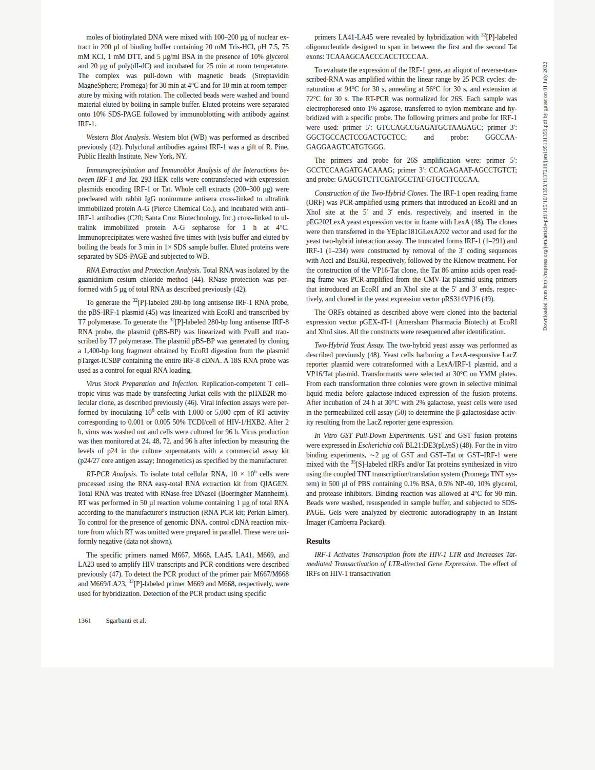Downloaded from http://rupress.org/jem/article-pdf/195/10/1359/1137216/jem195101359.pdf by guest on 01 July 2022
moles of biotinylated DNA were mixed with 100–200 µg of nuclear extract in 200 µl of binding buffer containing 20 mM Tris-HCl, pH 7.5, 75 mM KCl, 1 mM DTT, and 5 µg/ml BSA in the presence of 10% glycerol and 20 µg of poly(dI-dC) and incubated for 25 min at room temperature. The complex was pull-down with magnetic beads (Streptavidin MagneSphere; Promega) for 30 min at 4°C and for 10 min at room temperature by mixing with rotation. The collected beads were washed and bound material eluted by boiling in sample buffer. Eluted proteins were separated onto 10% SDS-PAGE followed by immunoblotting with antibody against IRF-1.
Western Blot Analysis. Western blot (WB) was performed as described previously (42). Polyclonal antibodies against IRF-1 was a gift of R. Pine, Public Health Institute, New York, NY.
Immunoprecipitation and Immunoblot Analysis of the Interactions between IRF-1 and Tat. 293 HEK cells were contransfected with expression plasmids encoding IRF-1 or Tat. Whole cell extracts (200–300 µg) were precleared with rabbit IgG nonimmune antisera cross-linked to ultralink immobilized protein A-G (Pierce Chemical Co.), and incubated with anti–IRF-1 antibodies (C20; Santa Cruz Biotechnology, Inc.) cross-linked to ultralink immobilized protein A-G sepharose for 1 h at 4°C. Immunoprecipitates were washed five times with lysis buffer and eluted by boiling the beads for 3 min in 1× SDS sample buffer. Eluted proteins were separated by SDS-PAGE and subjected to WB.
RNA Extraction and Protection Analysis. Total RNA was isolated by the guanidinium–cesium chloride method (44). RNase protection was performed with 5 µg of total RNA as described previously (42).
To generate the 32[P]-labeled 280-bp long antisense IRF-1 RNA probe, the pBS-IRF-1 plasmid (45) was linearized with EcoRI and transcribed by T7 polymerase. To generate the 32[P]-labeled 280-bp long antisense IRF-8 RNA probe, the plasmid (pBS-BP) was linearized with PvuII and transcribed by T7 polymerase. The plasmid pBS-BP was generated by cloning a 1,400-bp long fragment obtained by EcoRI digestion from the plasmid pTarget-ICSBP containing the entire IRF-8 cDNA. A 18S RNA probe was used as a control for equal RNA loading.
Virus Stock Preparation and Infection. Replication-competent T cell–tropic virus was made by transfecting Jurkat cells with the pHXB2R molecular clone, as described previously (46). Viral infection assays were performed by inoculating 106 cells with 1,000 or 5,000 cpm of RT activity corresponding to 0.001 or 0.005 50% TCDI/cell of HIV-1/HXB2. After 2 h, virus was washed out and cells were cultured for 96 h. Virus production was then monitored at 24, 48, 72, and 96 h after infection by measuring the levels of p24 in the culture supernatants with a commercial assay kit (p24/27 core antigen assay; Innogenetics) as specified by the manufacturer.
RT-PCR Analysis. To isolate total cellular RNA, 10 × 106 cells were processed using the RNA easy-total RNA extraction kit from QIAGEN. Total RNA was treated with RNase-free DNaseI (Boeringher Mannheim). RT was performed in 50 µl reaction volume containing 1 µg of total RNA according to the manufacturer's instruction (RNA PCR kit; Perkin Elmer). To control for the presence of genomic DNA, control cDNA reaction mixture from which RT was omitted were prepared in parallel. These were uniformly negative (data not shown).
The specific primers named M667, M668, LA45, LA41, M669, and LA23 used to amplify HIV transcripts and PCR conditions were described previously (47). To detect the PCR product of the primer pair M667/M668 and M669/LA23, 32[P]-labeled primer M669 and M668, respectively, were used for hybridization. Detection of the PCR product using specific
primers LA41-LA45 were revealed by hybridization with 32[P]-labeled oligonucleotide designed to span in between the first and the second Tat exons: TCAAAGCAACCCACCTCCCAA.
To evaluate the expression of the IRF-1 gene, an aliquot of reverse-transcribed-RNA was amplified within the linear range by 25 PCR cycles: denaturation at 94°C for 30 s, annealing at 56°C for 30 s, and extension at 72°C for 30 s. The RT-PCR was normalized for 26S. Each sample was electrophoresed onto 1% agarose, transferred to nylon membrane and hybridized with a specific probe. The following primers and probe for IRF-1 were used: primer 5′: GTCCAGCCGAGATGCTAAGAGC; primer 3′: GGCTGCCACTCCGACTGCTCC; and probe: GGCCAA-GAGGAAGTCATGTGGG.
The primers and probe for 26S amplification were: primer 5′: GCCTCCAAGATGACAAAG; primer 3′: CCAGAGAAT-AGCCTGTCT; and probe: GAGCGTCTTCGATGCCTAT-GTGCTTCCCAA.
Construction of the Two-Hybrid Clones. The IRF-1 open reading frame (ORF) was PCR-amplified using primers that introduced an EcoRI and an XhoI site at the 5′ and 3′ ends, respectively, and inserted in the pEG202LexA yeast expression vector in frame with LexA (48). The clones were then transferred in the YEplac181GLexA202 vector and used for the yeast two-hybrid interaction assay. The truncated forms IRF-1 (1–291) and IRF-1 (1–234) were constructed by removal of the 3′ coding sequences with AccI and Bsu36I, respectively, followed by the Klenow treatment. For the construction of the VP16-Tat clone, the Tat 86 amino acids open reading frame was PCR-amplified from the CMV-Tat plasmid using primers that introduced an EcoRI and an XhoI site at the 5′ and 3′ ends, respectively, and cloned in the yeast expression vector pRS314VP16 (49).
The ORFs obtained as described above were cloned into the bacterial expression vector pGEX-4T-1 (Amersham Pharmacia Biotech) at EcoRI and XhoI sites. All the constructs were resequenced after identification.
Two-Hybrid Yeast Assay. The two-hybrid yeast assay was performed as described previously (48). Yeast cells harboring a LexA-responsive LacZ reporter plasmid were cotransformed with a LexA/IRF-1 plasmid, and a VP16/Tat plasmid. Transformants were selected at 30°C on YMM plates. From each transformation three colonies were grown in selective minimal liquid media before galactose-induced expression of the fusion proteins. After incubation of 24 h at 30°C with 2% galactose, yeast cells were used in the permeabilized cell assay (50) to determine the β-galactosidase activity resulting from the LacZ reporter gene expression.
In Vitro GST Pull-Down Experiments. GST and GST fusion proteins were expressed in Escherichia coli BL21:DE3(pLysS) (48). For the in vitro binding experiments, ∼2 µg of GST and GST–Tat or GST–IRF-1 were mixed with the 35[S]-labeled rIRFs and/or Tat proteins synthesized in vitro using the coupled TNT transcription/translation system (Promega TNT system) in 500 µl of PBS containing 0.1% BSA, 0.5% NP-40, 10% glycerol, and protease inhibitors. Binding reaction was allowed at 4°C for 90 min. Beads were washed, resuspended in sample buffer, and subjected to SDS-PAGE. Gels were analyzed by electronic autoradiography in an Instant Imager (Camberra Packard).
Results
IRF-1 Activates Transcription from the HIV-1 LTR and Increases Tat-mediated Transactivation of LTR-directed Gene Expression. The effect of IRFs on HIV-1 transactivation
1361 Sgarbanti et al.